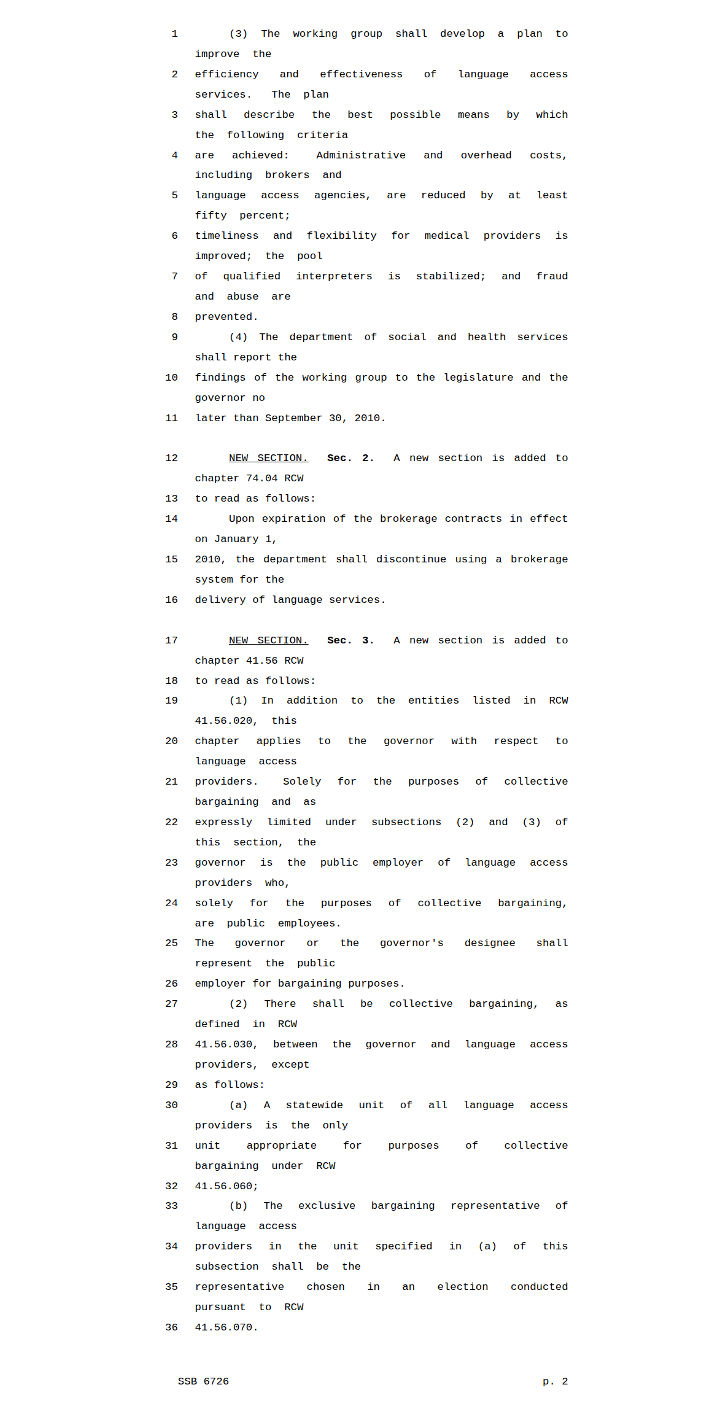1
(3) The working group shall develop a plan to improve the
2
efficiency and effectiveness of language access services. The plan
3
shall describe the best possible means by which the following criteria
4
are achieved: Administrative and overhead costs, including brokers and
5
language access agencies, are reduced by at least fifty percent;
6
timeliness and flexibility for medical providers is improved; the pool
7
of qualified interpreters is stabilized; and fraud and abuse are
8
prevented.
9
(4) The department of social and health services shall report the
10
findings of the working group to the legislature and the governor no
11
later than September 30, 2010.
12
NEW SECTION. Sec. 2. A new section is added to chapter 74.04 RCW
13
to read as follows:
14
Upon expiration of the brokerage contracts in effect on January 1,
15
2010, the department shall discontinue using a brokerage system for the
16
delivery of language services.
17
NEW SECTION. Sec. 3. A new section is added to chapter 41.56 RCW
18
to read as follows:
19
(1) In addition to the entities listed in RCW 41.56.020, this
20
chapter applies to the governor with respect to language access
21
providers. Solely for the purposes of collective bargaining and as
22
expressly limited under subsections (2) and (3) of this section, the
23
governor is the public employer of language access providers who,
24
solely for the purposes of collective bargaining, are public employees.
25
The governor or the governor's designee shall represent the public
26
employer for bargaining purposes.
27
(2) There shall be collective bargaining, as defined in RCW
28
41.56.030, between the governor and language access providers, except
29
as follows:
30
(a) A statewide unit of all language access providers is the only
31
unit appropriate for purposes of collective bargaining under RCW
32
41.56.060;
33
(b) The exclusive bargaining representative of language access
34
providers in the unit specified in (a) of this subsection shall be the
35
representative chosen in an election conducted pursuant to RCW
36
41.56.070.
SSB 6726
p. 2